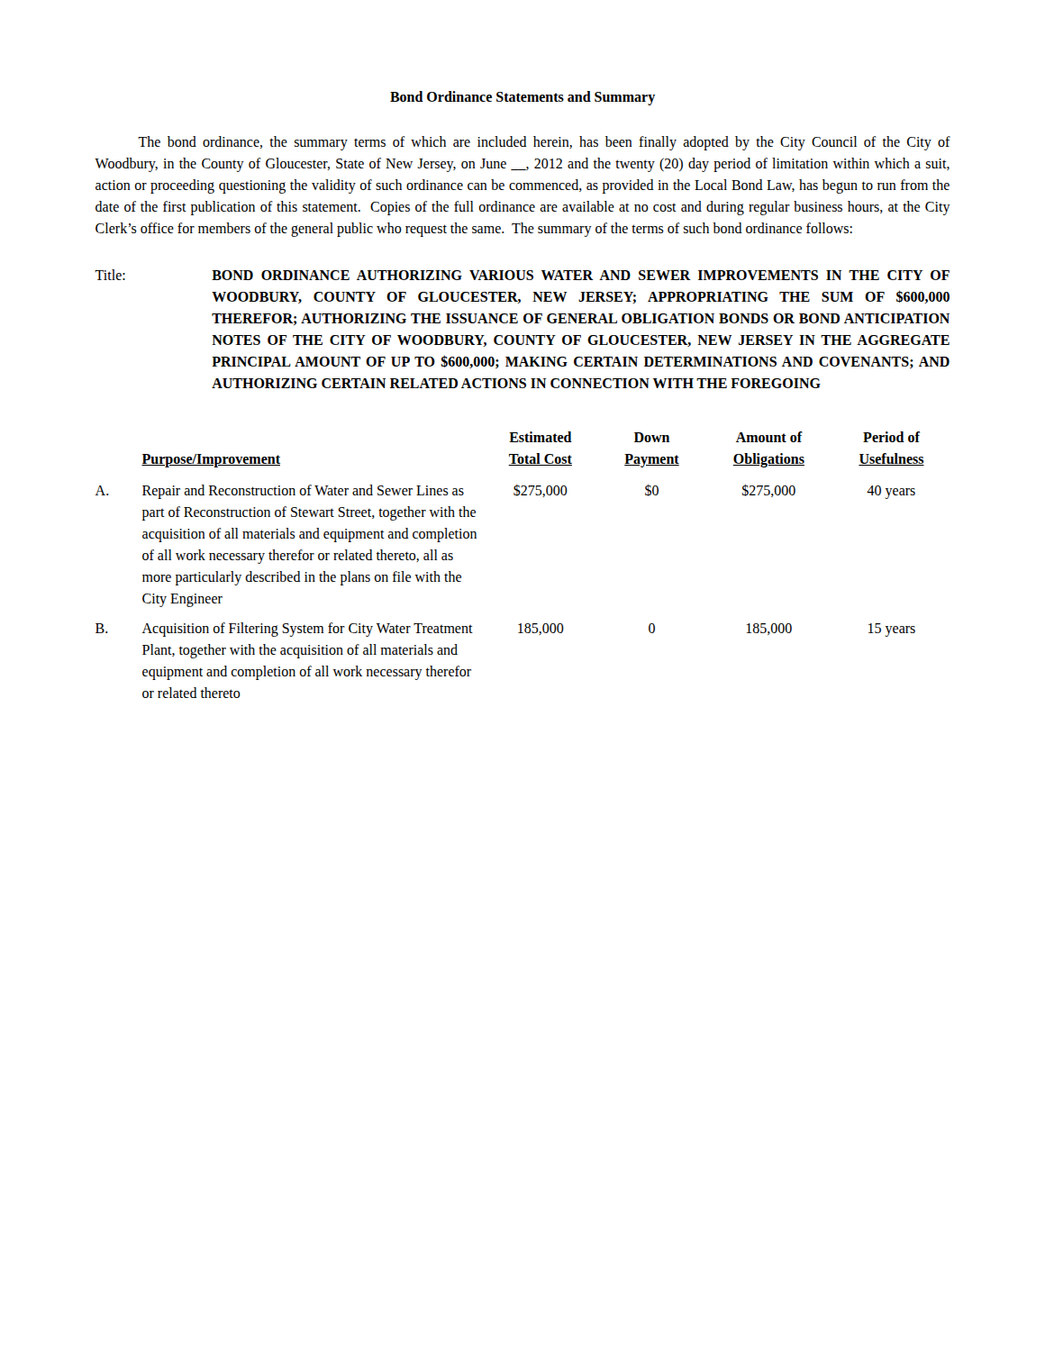Bond Ordinance Statements and Summary
The bond ordinance, the summary terms of which are included herein, has been finally adopted by the City Council of the City of Woodbury, in the County of Gloucester, State of New Jersey, on June __, 2012 and the twenty (20) day period of limitation within which a suit, action or proceeding questioning the validity of such ordinance can be commenced, as provided in the Local Bond Law, has begun to run from the date of the first publication of this statement. Copies of the full ordinance are available at no cost and during regular business hours, at the City Clerk’s office for members of the general public who request the same. The summary of the terms of such bond ordinance follows:
| Title: | BOND ORDINANCE AUTHORIZING VARIOUS WATER AND SEWER IMPROVEMENTS IN THE CITY OF WOODBURY, COUNTY OF GLOUCESTER, NEW JERSEY; APPROPRIATING THE SUM OF $600,000 THEREFOR; AUTHORIZING THE ISSUANCE OF GENERAL OBLIGATION BONDS OR BOND ANTICIPATION NOTES OF THE CITY OF WOODBURY, COUNTY OF GLOUCESTER, NEW JERSEY IN THE AGGREGATE PRINCIPAL AMOUNT OF UP TO $600,000; MAKING CERTAIN DETERMINATIONS AND COVENANTS; AND AUTHORIZING CERTAIN RELATED ACTIONS IN CONNECTION WITH THE FOREGOING |
| | Purpose/Improvement | Estimated Total Cost | Down Payment | Amount of Obligations | Period of Usefulness |
| --- | --- | --- | --- | --- | --- |
| A. | Repair and Reconstruction of Water and Sewer Lines as part of Reconstruction of Stewart Street, together with the acquisition of all materials and equipment and completion of all work necessary therefor or related thereto, all as more particularly described in the plans on file with the City Engineer | $275,000 | $0 | $275,000 | 40 years |
| B. | Acquisition of Filtering System for City Water Treatment Plant, together with the acquisition of all materials and equipment and completion of all work necessary therefor or related thereto | 185,000 | 0 | 185,000 | 15 years |